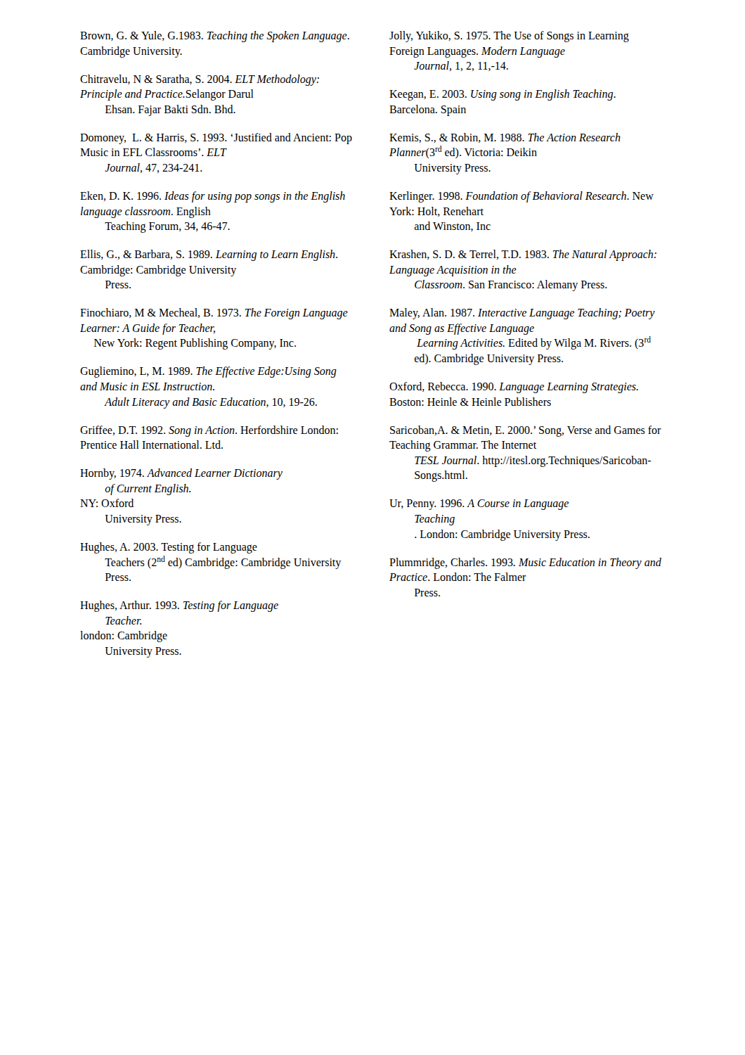Brown, G. & Yule, G.1983. Teaching the Spoken Language. Cambridge University.
Chitravelu, N & Saratha, S. 2004. ELT Methodology: Principle and Practice. Selangor Darul Ehsan. Fajar Bakti Sdn. Bhd.
Domoney, L. & Harris, S. 1993. ‘Justified and Ancient: Pop Music in EFL Classrooms’. ELT Journal, 47, 234-241.
Eken, D. K. 1996. Ideas for using pop songs in the English language classroom. English Teaching Forum, 34, 46-47.
Ellis, G., & Barbara, S. 1989. Learning to Learn English. Cambridge: Cambridge University Press.
Finochiaro, M & Mecheal, B. 1973. The Foreign Language Learner: A Guide for Teacher, New York: Regent Publishing Company, Inc.
Gugliemino, L, M. 1989. The Effective Edge:Using Song and Music in ESL Instruction. Adult Literacy and Basic Education, 10, 19-26.
Griffee, D.T. 1992. Song in Action. Herfordshire London: Prentice Hall International. Ltd.
Hornby, 1974. Advanced Learner Dictionary of Current English. NY: Oxford University Press.
Hughes, A. 2003. Testing for Language Teachers (2nd ed) Cambridge: Cambridge University Press.
Hughes, Arthur. 1993. Testing for Language Teacher. london: Cambridge University Press.
Jolly, Yukiko, S. 1975. The Use of Songs in Learning Foreign Languages. Modern Language Journal, 1, 2, 11,-14.
Keegan, E. 2003. Using song in English Teaching. Barcelona. Spain
Kemis, S., & Robin, M. 1988. The Action Research Planner(3rd ed). Victoria: Deikin University Press.
Kerlinger. 1998. Foundation of Behavioral Research. New York: Holt, Renehart and Winston, Inc
Krashen, S. D. & Terrel, T.D. 1983. The Natural Approach: Language Acquisition in the Classroom. San Francisco: Alemany Press.
Maley, Alan. 1987. Interactive Language Teaching; Poetry and Song as Effective Language Learning Activities. Edited by Wilga M. Rivers. (3rd ed). Cambridge University Press.
Oxford, Rebecca. 1990. Language Learning Strategies. Boston: Heinle & Heinle Publishers
Saricoban,A. & Metin, E. 2000.’ Song, Verse and Games for Teaching Grammar. The Internet TESL Journal. http://itesl.org.Techniques/Saricoban-Songs.html.
Ur, Penny. 1996. A Course in Language Teaching. London: Cambridge University Press.
Plummridge, Charles. 1993. Music Education in Theory and Practice. London: The Falmer Press.